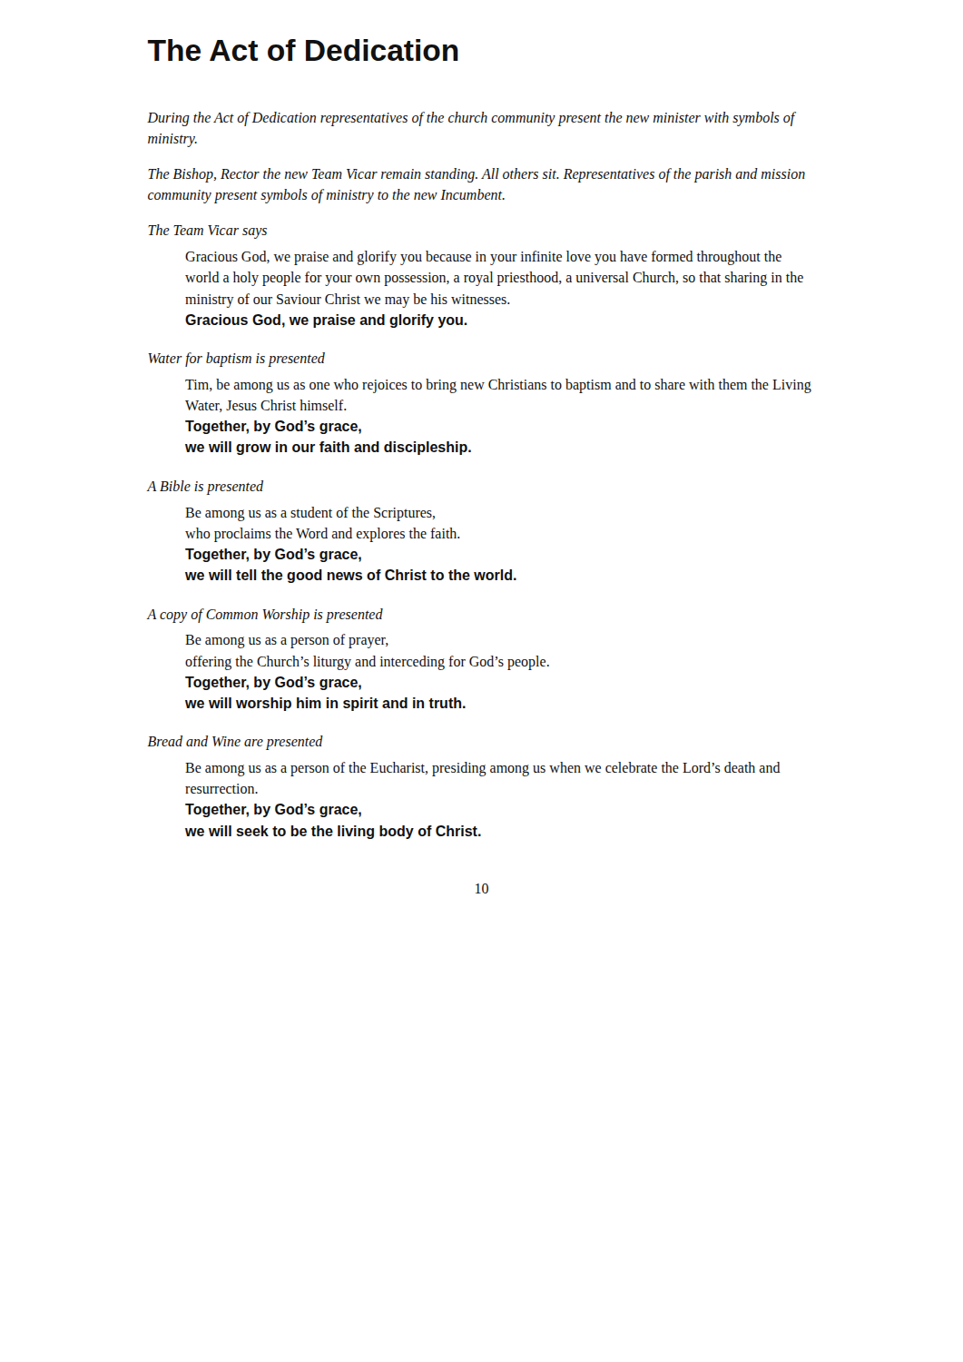The Act of Dedication
During the Act of Dedication representatives of the church community present the new minister with symbols of ministry.
The Bishop, Rector the new Team Vicar remain standing. All others sit. Representatives of the parish and mission community present symbols of ministry to the new Incumbent.
The Team Vicar says
Gracious God, we praise and glorify you because in your infinite love you have formed throughout the world a holy people for your own possession, a royal priesthood, a universal Church, so that sharing in the ministry of our Saviour Christ we may be his witnesses.
Gracious God, we praise and glorify you.
Water for baptism is presented
Tim, be among us as one who rejoices to bring new Christians to baptism and to share with them the Living Water, Jesus Christ himself.
Together, by God’s grace,
we will grow in our faith and discipleship.
A Bible is presented
Be among us as a student of the Scriptures,
who proclaims the Word and explores the faith.
Together, by God’s grace,
we will tell the good news of Christ to the world.
A copy of Common Worship is presented
Be among us as a person of prayer,
offering the Church’s liturgy and interceding for God’s people.
Together, by God’s grace,
we will worship him in spirit and in truth.
Bread and Wine are presented
Be among us as a person of the Eucharist, presiding among us when we celebrate the Lord’s death and resurrection.
Together, by God’s grace,
we will seek to be the living body of Christ.
10